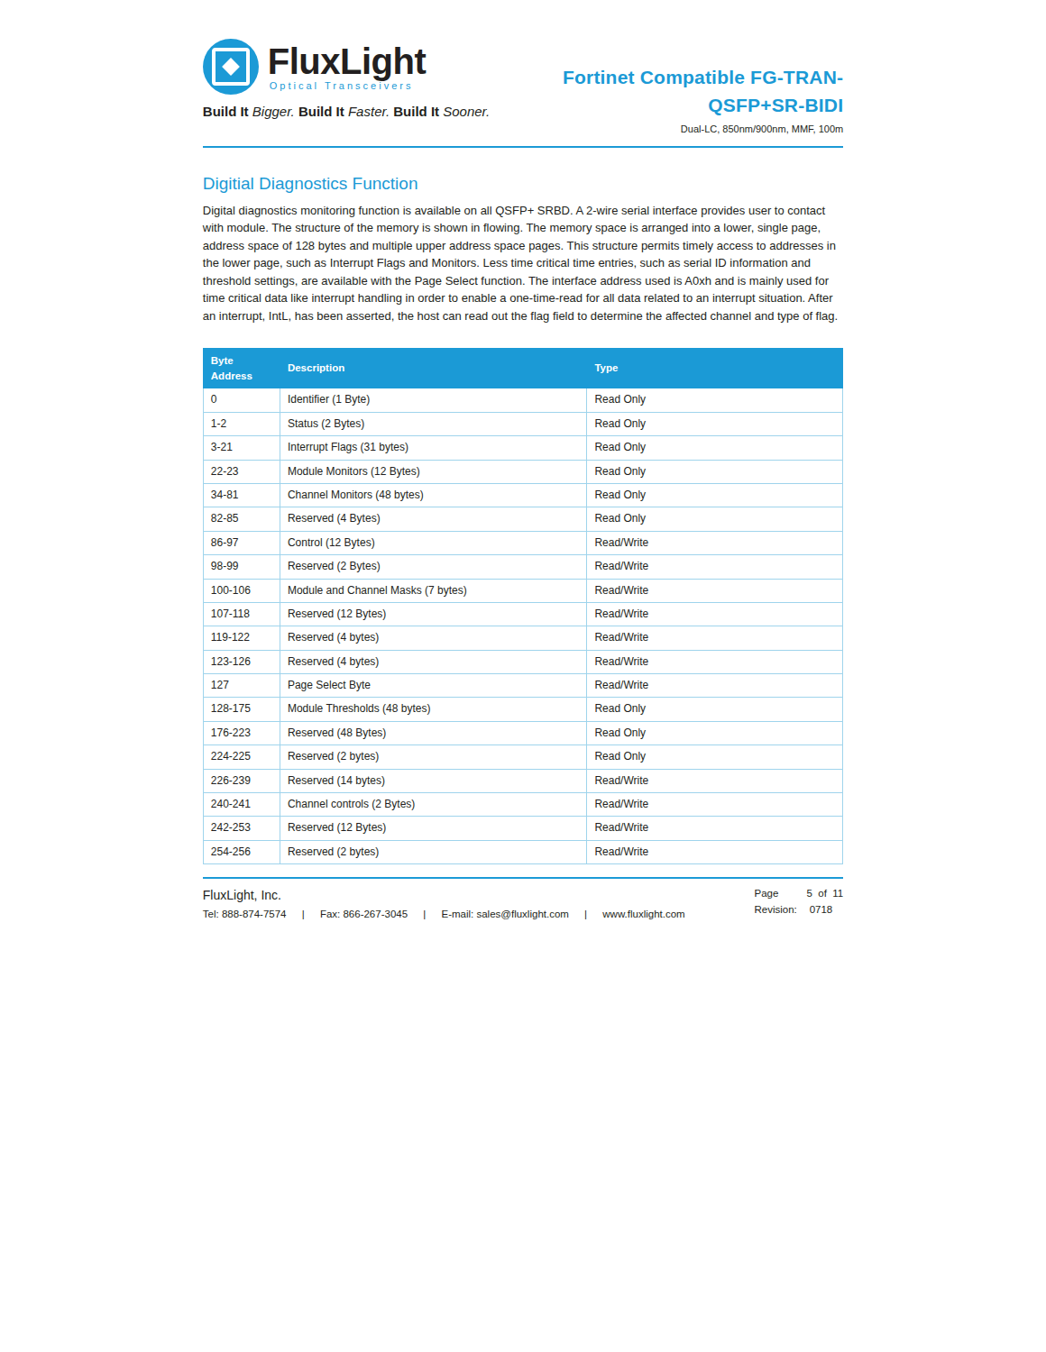FluxLight Optical Transceivers
Build It Bigger. Build It Faster. Build It Sooner.
Fortinet Compatible FG-TRAN-QSFP+SR-BIDI
Dual-LC, 850nm/900nm, MMF, 100m
Digitial Diagnostics Function
Digital diagnostics monitoring function is available on all QSFP+ SRBD. A 2-wire serial interface provides user to contact with module. The structure of the memory is shown in flowing. The memory space is arranged into a lower, single page, address space of 128 bytes and multiple upper address space pages. This structure permits timely access to addresses in the lower page, such as Interrupt Flags and Monitors. Less time critical time entries, such as serial ID information and threshold settings, are available with the Page Select function. The interface address used is A0xh and is mainly used for time critical data like interrupt handling in order to enable a one-time-read for all data related to an interrupt situation. After an interrupt, IntL, has been asserted, the host can read out the flag field to determine the affected channel and type of flag.
| Byte Address | Description | Type |
| --- | --- | --- |
| 0 | Identifier (1 Byte) | Read Only |
| 1-2 | Status (2 Bytes) | Read Only |
| 3-21 | Interrupt Flags (31 bytes) | Read Only |
| 22-23 | Module Monitors (12 Bytes) | Read Only |
| 34-81 | Channel Monitors (48 bytes) | Read Only |
| 82-85 | Reserved (4 Bytes) | Read Only |
| 86-97 | Control (12 Bytes) | Read/Write |
| 98-99 | Reserved (2 Bytes) | Read/Write |
| 100-106 | Module and Channel Masks (7 bytes) | Read/Write |
| 107-118 | Reserved (12 Bytes) | Read/Write |
| 119-122 | Reserved (4 bytes) | Read/Write |
| 123-126 | Reserved (4 bytes) | Read/Write |
| 127 | Page Select Byte | Read/Write |
| 128-175 | Module Thresholds (48 bytes) | Read Only |
| 176-223 | Reserved (48 Bytes) | Read Only |
| 224-225 | Reserved (2 bytes) | Read Only |
| 226-239 | Reserved (14 bytes) | Read/Write |
| 240-241 | Channel controls (2 Bytes) | Read/Write |
| 242-253 | Reserved (12 Bytes) | Read/Write |
| 254-256 | Reserved (2 bytes) | Read/Write |
FluxLight, Inc.
Tel: 888-874-7574 | Fax: 866-267-3045 | E-mail: sales@fluxlight.com | www.fluxlight.com
Page 5 of 11
Revision: 0718